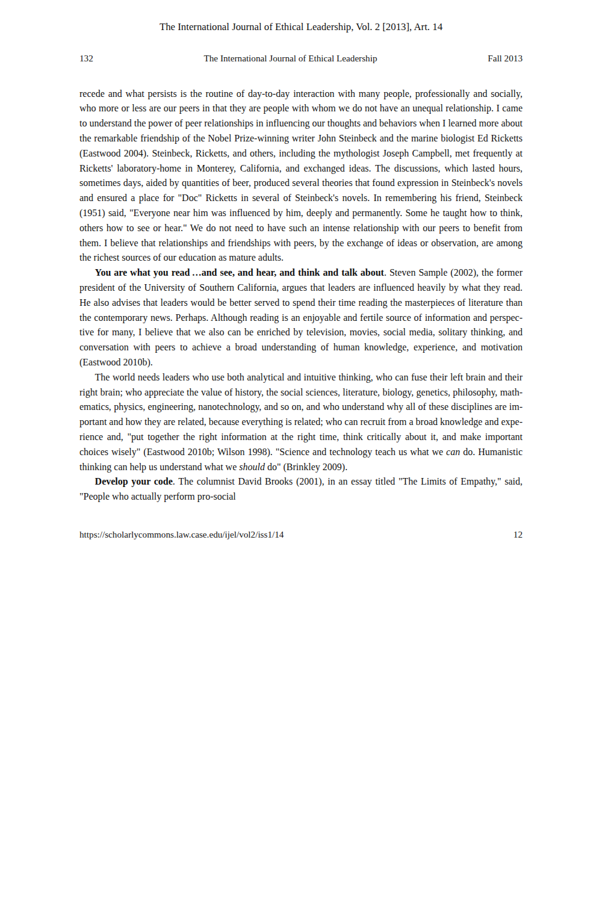The International Journal of Ethical Leadership, Vol. 2 [2013], Art. 14
132 The International Journal of Ethical Leadership Fall 2013
recede and what persists is the routine of day-to-day interaction with many people, professionally and socially, who more or less are our peers in that they are people with whom we do not have an unequal relationship. I came to understand the power of peer relationships in influencing our thoughts and behaviors when I learned more about the remarkable friendship of the Nobel Prize-winning writer John Steinbeck and the marine biologist Ed Ricketts (Eastwood 2004). Steinbeck, Ricketts, and others, including the mythologist Joseph Campbell, met frequently at Ricketts' laboratory-home in Monterey, California, and exchanged ideas. The discussions, which lasted hours, sometimes days, aided by quantities of beer, produced several theories that found expression in Steinbeck's novels and ensured a place for "Doc" Ricketts in several of Steinbeck's novels. In remembering his friend, Steinbeck (1951) said, "Everyone near him was influenced by him, deeply and permanently. Some he taught how to think, others how to see or hear." We do not need to have such an intense relationship with our peers to benefit from them. I believe that relationships and friendships with peers, by the exchange of ideas or observation, are among the richest sources of our education as mature adults.
You are what you read …and see, and hear, and think and talk about. Steven Sample (2002), the former president of the University of Southern California, argues that leaders are influenced heavily by what they read. He also advises that leaders would be better served to spend their time reading the masterpieces of literature than the contemporary news. Perhaps. Although reading is an enjoyable and fertile source of information and perspective for many, I believe that we also can be enriched by television, movies, social media, solitary thinking, and conversation with peers to achieve a broad understanding of human knowledge, experience, and motivation (Eastwood 2010b).
The world needs leaders who use both analytical and intuitive thinking, who can fuse their left brain and their right brain; who appreciate the value of history, the social sciences, literature, biology, genetics, philosophy, mathematics, physics, engineering, nanotechnology, and so on, and who understand why all of these disciplines are important and how they are related, because everything is related; who can recruit from a broad knowledge and experience and, "put together the right information at the right time, think critically about it, and make important choices wisely" (Eastwood 2010b; Wilson 1998). "Science and technology teach us what we can do. Humanistic thinking can help us understand what we should do" (Brinkley 2009).
Develop your code. The columnist David Brooks (2001), in an essay titled "The Limits of Empathy," said, "People who actually perform pro-social
https://scholarlycommons.law.case.edu/ijel/vol2/iss1/14 12